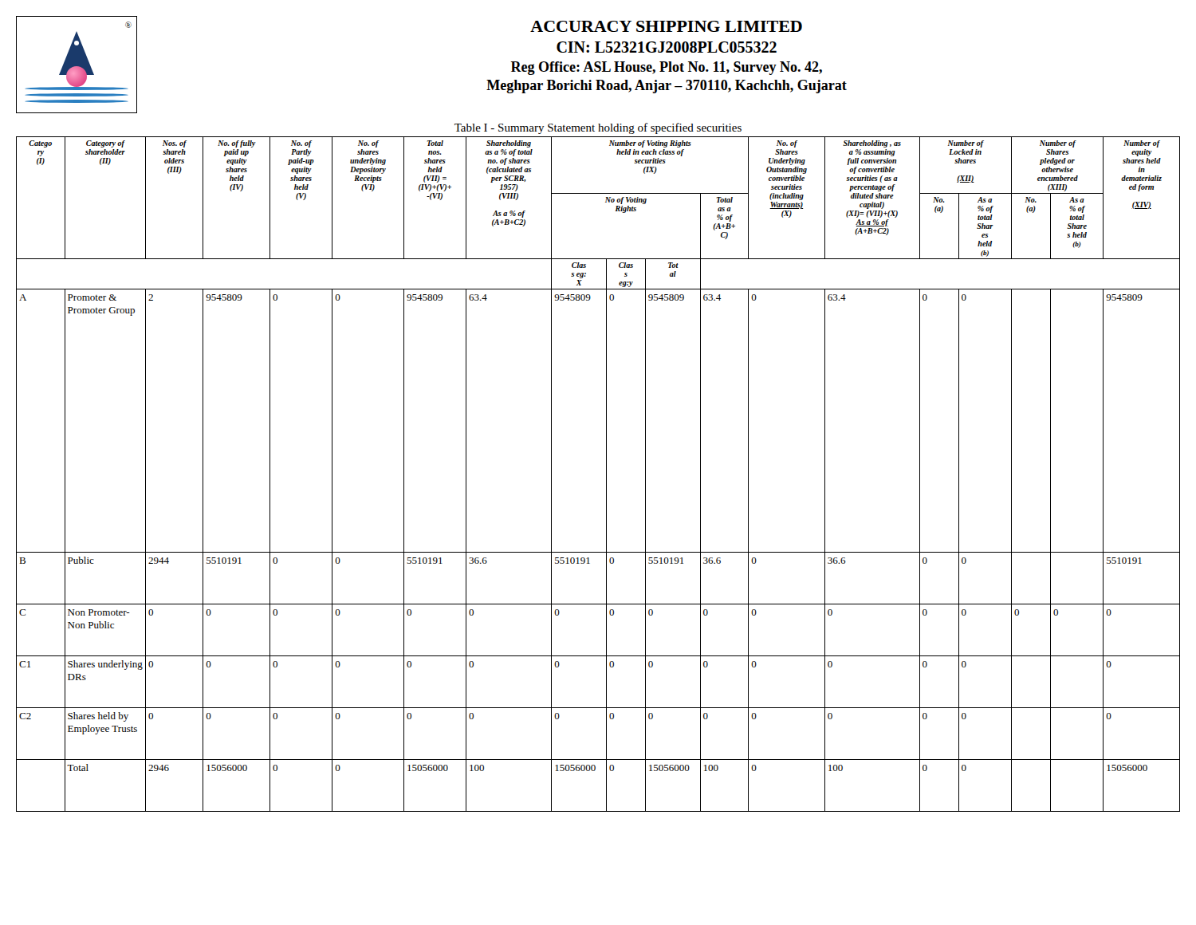®
ACCURACY SHIPPING LIMITED
CIN: L52321GJ2008PLC055322
Reg Office: ASL House, Plot No. 11, Survey No. 42,
Meghpar Borichi Road, Anjar – 370110, Kachchh, Gujarat
Table I - Summary Statement holding of specified securities
| Catego ry (I) | Category of shareholder (II) | Nos. of shareh olders (III) | No. of fully paid up equity shares held (IV) | No. of Partly paid-up equity shares held (V) | No. of shares underlying Depository Receipts (VI) | Total nos. shares held (VII) = (IV)+(V)+ -(VI) | Shareholding as a % of total no. of shares (calculated as per SCRR, 1957) (VIII) As a % of (A+B+C2) | Number of Voting Rights held in each class of securities (IX) | No. of Shares Underlying Outstanding convertible securities (including Warrants) (X) | Shareholding , as a % assuming full conversion of convertible securities ( as a percentage of diluted share capital) (XI)= (VII)+(X) As a % of (A+B+C2) | Number of Locked in shares (XII) | Number of Shares pledged or otherwise encumbered (XIII) | Number of equity shares held in dematerializ ed form (XIV) |
| --- | --- | --- | --- | --- | --- | --- | --- | --- | --- | --- | --- | --- | --- |
| No of Voting Rights | Total as a % of (A+B+ C) | No. (a) | As a % of total Shar es held (b) | No. (a) | As a % of total Share s held (b) |
| | Clas s eg: X | Clas s eg:y | Tot al | | |
| A | Promoter & Promoter Group | 2 | 9545809 | 0 | 0 | 9545809 | 63.4 | 9545809 | 0 | 9545809 | 63.4 | 0 | 63.4 | 0 | 0 | | | 9545809 |
| B | Public | 2944 | 5510191 | 0 | 0 | 5510191 | 36.6 | 5510191 | 0 | 5510191 | 36.6 | 0 | 36.6 | 0 | 0 | | | 5510191 |
| C | Non Promoter- Non Public | 0 | 0 | 0 | 0 | 0 | 0 | 0 | 0 | 0 | 0 | 0 | 0 | 0 | 0 | 0 | 0 | 0 |
| C1 | Shares underlying DRs | 0 | 0 | 0 | 0 | 0 | 0 | 0 | 0 | 0 | 0 | 0 | 0 | 0 | 0 | | | 0 |
| C2 | Shares held by Employee Trusts | 0 | 0 | 0 | 0 | 0 | 0 | 0 | 0 | 0 | 0 | 0 | 0 | 0 | 0 | | | 0 |
| | Total | 2946 | 15056000 | 0 | 0 | 15056000 | 100 | 15056000 | 0 | 15056000 | 100 | 0 | 100 | 0 | 0 | | | 15056000 |